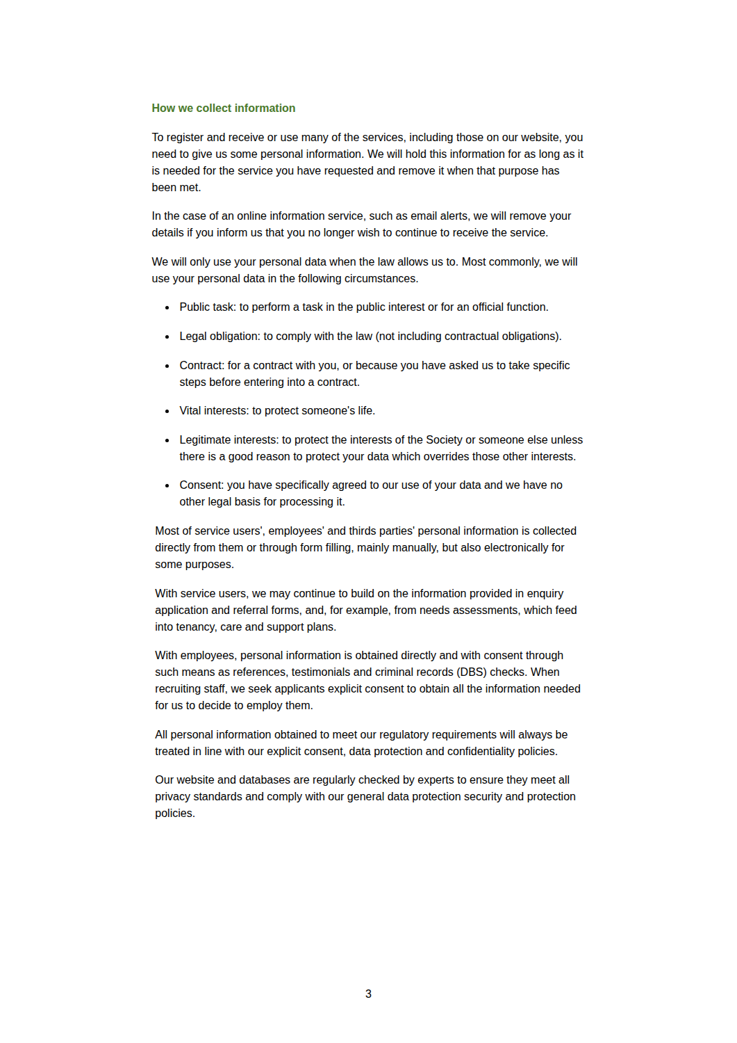How we collect information
To register and receive or use many of the services, including those on our website, you need to give us some personal information. We will hold this information for as long as it is needed for the service you have requested and remove it when that purpose has been met.
In the case of an online information service, such as email alerts, we will remove your details if you inform us that you no longer wish to continue to receive the service.
We will only use your personal data when the law allows us to. Most commonly, we will use your personal data in the following circumstances.
Public task: to perform a task in the public interest or for an official function.
Legal obligation: to comply with the law (not including contractual obligations).
Contract: for a contract with you, or because you have asked us to take specific steps before entering into a contract.
Vital interests: to protect someone's life.
Legitimate interests: to protect the interests of the Society or someone else unless there is a good reason to protect your data which overrides those other interests.
Consent: you have specifically agreed to our use of your data and we have no other legal basis for processing it.
Most of service users', employees' and thirds parties' personal information is collected directly from them or through form filling, mainly manually, but also electronically for some purposes.
With service users, we may continue to build on the information provided in enquiry application and referral forms, and, for example, from needs assessments, which feed into tenancy, care and support plans.
With employees, personal information is obtained directly and with consent through such means as references, testimonials and criminal records (DBS) checks. When recruiting staff, we seek applicants explicit consent to obtain all the information needed for us to decide to employ them.
All personal information obtained to meet our regulatory requirements will always be treated in line with our explicit consent, data protection and confidentiality policies.
Our website and databases are regularly checked by experts to ensure they meet all privacy standards and comply with our general data protection security and protection policies.
3